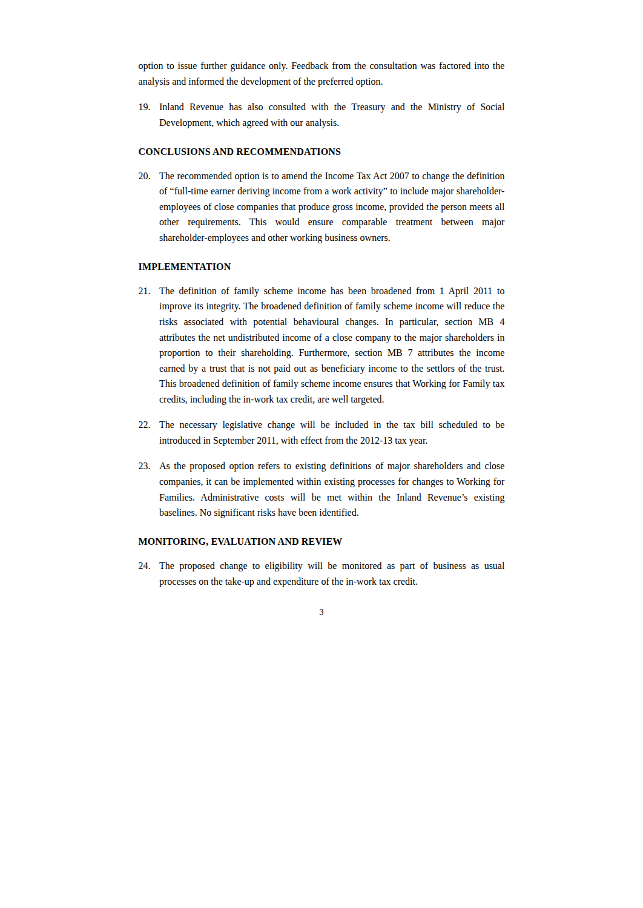option to issue further guidance only. Feedback from the consultation was factored into the analysis and informed the development of the preferred option.
19. Inland Revenue has also consulted with the Treasury and the Ministry of Social Development, which agreed with our analysis.
Conclusions and Recommendations
20. The recommended option is to amend the Income Tax Act 2007 to change the definition of “full-time earner deriving income from a work activity” to include major shareholder-employees of close companies that produce gross income, provided the person meets all other requirements. This would ensure comparable treatment between major shareholder-employees and other working business owners.
Implementation
21. The definition of family scheme income has been broadened from 1 April 2011 to improve its integrity. The broadened definition of family scheme income will reduce the risks associated with potential behavioural changes. In particular, section MB 4 attributes the net undistributed income of a close company to the major shareholders in proportion to their shareholding. Furthermore, section MB 7 attributes the income earned by a trust that is not paid out as beneficiary income to the settlors of the trust. This broadened definition of family scheme income ensures that Working for Family tax credits, including the in-work tax credit, are well targeted.
22. The necessary legislative change will be included in the tax bill scheduled to be introduced in September 2011, with effect from the 2012-13 tax year.
23. As the proposed option refers to existing definitions of major shareholders and close companies, it can be implemented within existing processes for changes to Working for Families. Administrative costs will be met within the Inland Revenue’s existing baselines. No significant risks have been identified.
Monitoring, Evaluation and Review
24. The proposed change to eligibility will be monitored as part of business as usual processes on the take-up and expenditure of the in-work tax credit.
3